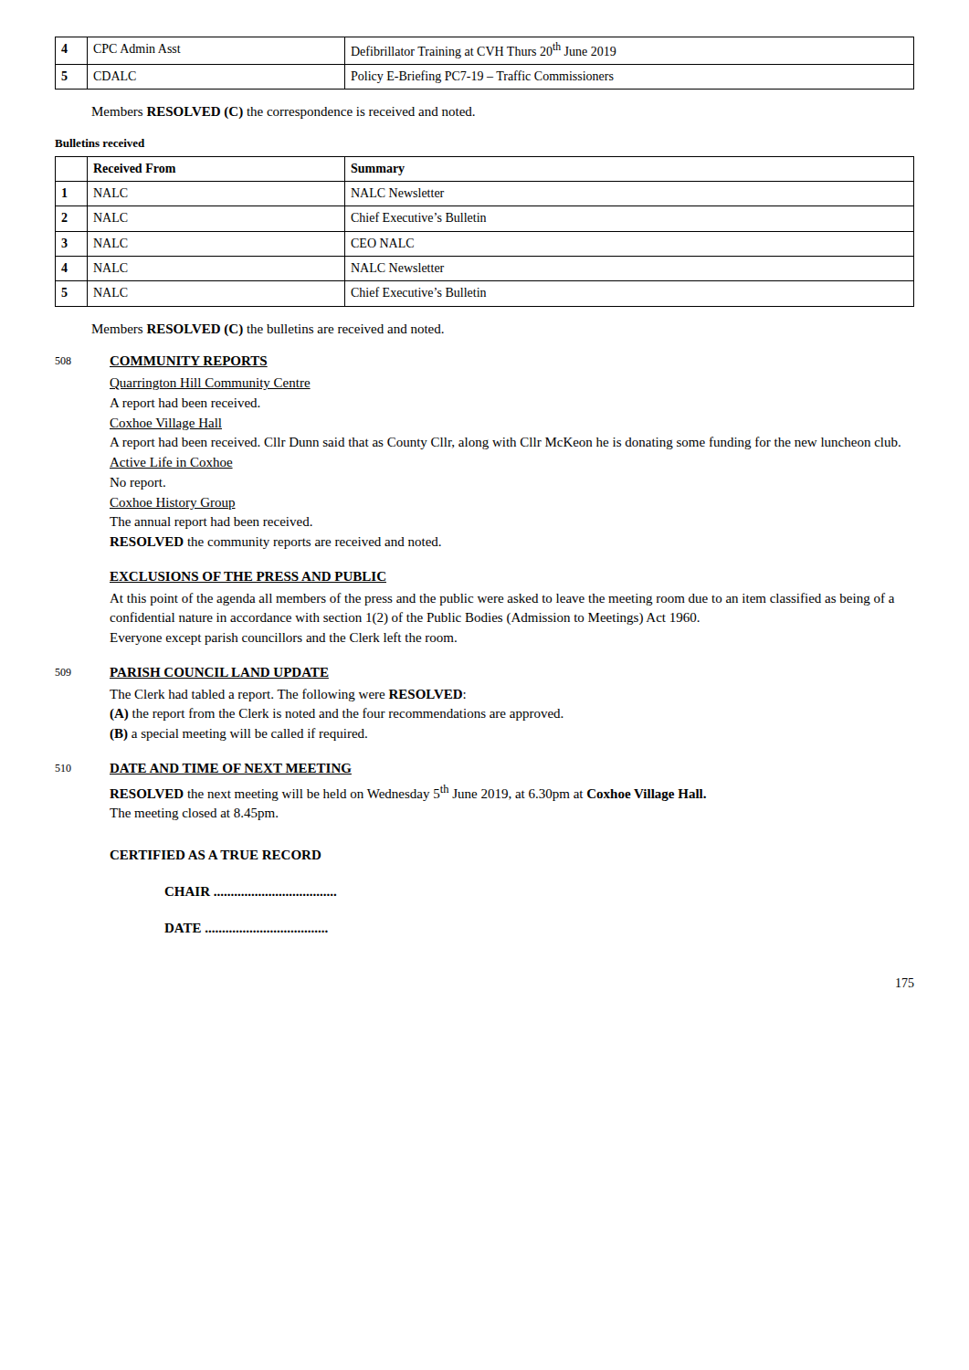| 4 | CPC Admin Asst | Defibrillator Training at CVH Thurs 20 th June 2019 |
| 5 | CDALC | Policy E-Briefing PC7-19 – Traffic Commissioners |
Members RESOLVED (C) the correspondence is received and noted.
Bulletins received
| | Received From | Summary |
| 1 | NALC | NALC Newsletter |
| 2 | NALC | Chief Executive’s Bulletin |
| 3 | NALC | CEO NALC |
| 4 | NALC | NALC Newsletter |
| 5 | NALC | Chief Executive’s Bulletin |
Members RESOLVED (C) the bulletins are received and noted.
508
COMMUNITY REPORTS
Quarrington Hill Community Centre
A report had been received.
Coxhoe Village Hall
A report had been received. Cllr Dunn said that as County Cllr, along with Cllr McKeon he is donating some funding for the new luncheon club.
Active Life in Coxhoe
No report.
Coxhoe History Group
The annual report had been received.
RESOLVED the community reports are received and noted.
EXCLUSIONS OF THE PRESS AND PUBLIC
At this point of the agenda all members of the press and the public were asked to leave the meeting room due to an item classified as being of a confidential nature in accordance with section 1(2) of the Public Bodies (Admission to Meetings) Act 1960.
Everyone except parish councillors and the Clerk left the room.
509
PARISH COUNCIL LAND UPDATE
The Clerk had tabled a report. The following were RESOLVED:
(A) the report from the Clerk is noted and the four recommendations are approved.
(B) a special meeting will be called if required.
510
DATE AND TIME OF NEXT MEETING
RESOLVED the next meeting will be held on Wednesday 5th June 2019, at 6.30pm at Coxhoe Village Hall.
The meeting closed at 8.45pm.
CERTIFIED AS A TRUE RECORD
CHAIR ....................................
DATE ....................................
175